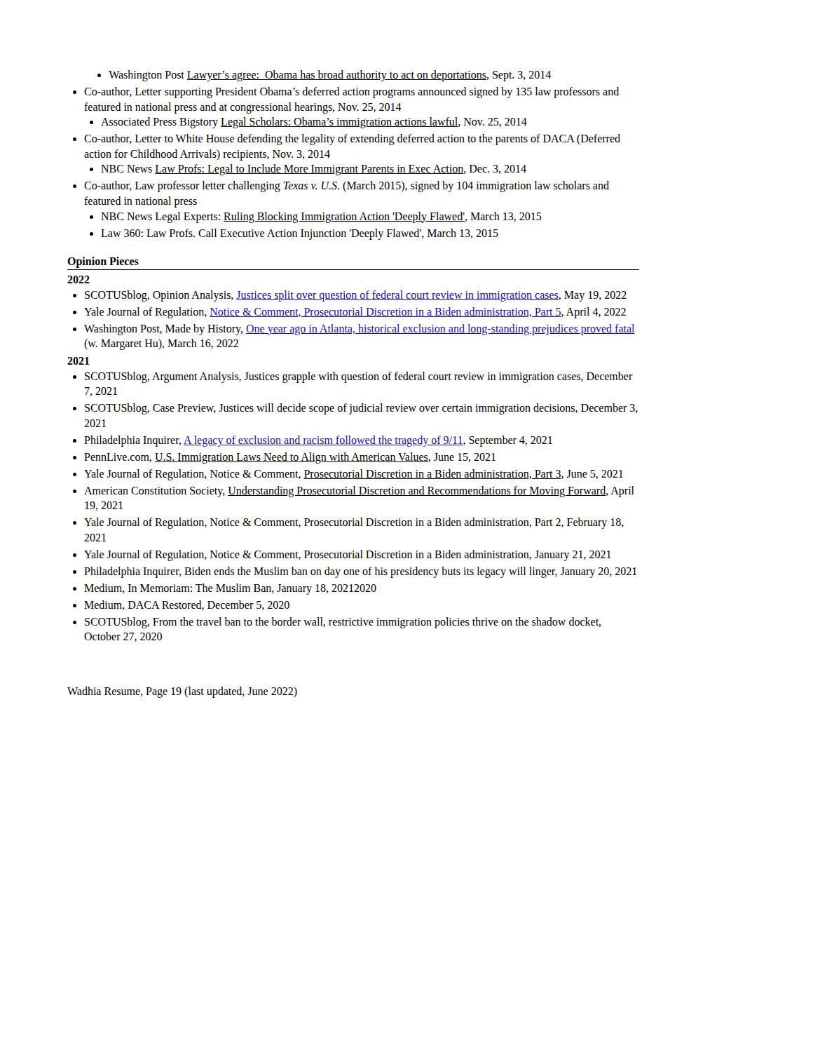Washington Post Lawyer’s agree: Obama has broad authority to act on deportations, Sept. 3, 2014
Co-author, Letter supporting President Obama’s deferred action programs announced signed by 135 law professors and featured in national press and at congressional hearings, Nov. 25, 2014
Associated Press Bigstory Legal Scholars: Obama’s immigration actions lawful, Nov. 25, 2014
Co-author, Letter to White House defending the legality of extending deferred action to the parents of DACA (Deferred action for Childhood Arrivals) recipients, Nov. 3, 2014
NBC News Law Profs: Legal to Include More Immigrant Parents in Exec Action, Dec. 3, 2014
Co-author, Law professor letter challenging Texas v. U.S. (March 2015), signed by 104 immigration law scholars and featured in national press
NBC News Legal Experts: Ruling Blocking Immigration Action 'Deeply Flawed', March 13, 2015
Law 360: Law Profs. Call Executive Action Injunction 'Deeply Flawed', March 13, 2015
Opinion Pieces
2022
SCOTUSblog, Opinion Analysis, Justices split over question of federal court review in immigration cases, May 19, 2022
Yale Journal of Regulation, Notice & Comment, Prosecutorial Discretion in a Biden administration, Part 5, April 4, 2022
Washington Post, Made by History, One year ago in Atlanta, historical exclusion and long-standing prejudices proved fatal (w. Margaret Hu), March 16, 2022
2021
SCOTUSblog, Argument Analysis, Justices grapple with question of federal court review in immigration cases, December 7, 2021
SCOTUSblog, Case Preview, Justices will decide scope of judicial review over certain immigration decisions, December 3, 2021
Philadelphia Inquirer, A legacy of exclusion and racism followed the tragedy of 9/11, September 4, 2021
PennLive.com, U.S. Immigration Laws Need to Align with American Values, June 15, 2021
Yale Journal of Regulation, Notice & Comment, Prosecutorial Discretion in a Biden administration, Part 3, June 5, 2021
American Constitution Society, Understanding Prosecutorial Discretion and Recommendations for Moving Forward, April 19, 2021
Yale Journal of Regulation, Notice & Comment, Prosecutorial Discretion in a Biden administration, Part 2, February 18, 2021
Yale Journal of Regulation, Notice & Comment, Prosecutorial Discretion in a Biden administration, January 21, 2021
Philadelphia Inquirer, Biden ends the Muslim ban on day one of his presidency buts its legacy will linger, January 20, 2021
Medium, In Memoriam: The Muslim Ban, January 18, 20212020
Medium, DACA Restored, December 5, 2020
SCOTUSblog, From the travel ban to the border wall, restrictive immigration policies thrive on the shadow docket, October 27, 2020
Wadhia Resume, Page 19 (last updated, June 2022)